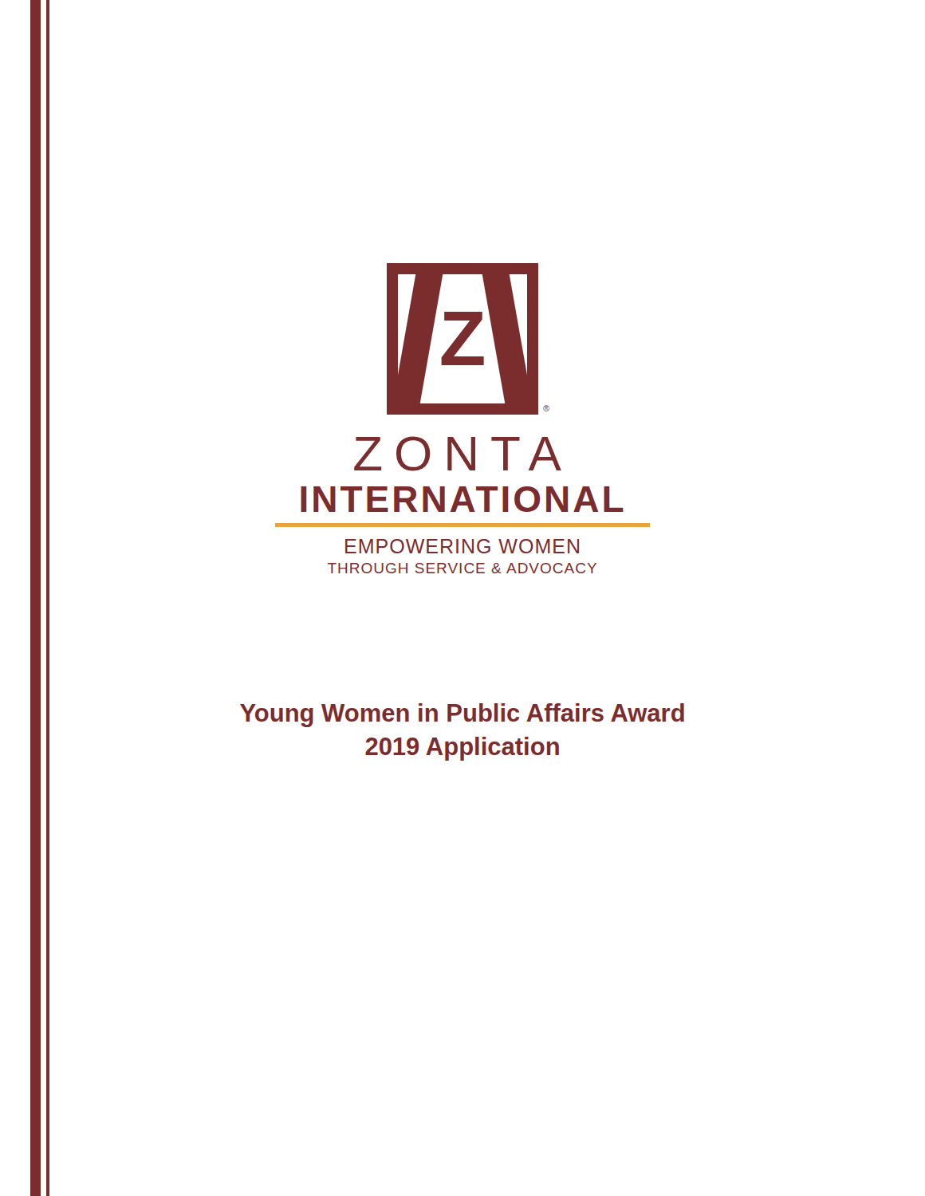Z
®
ZONTA
INTERNATIONAL
EMPOWERING WOMEN
THROUGH SERVICE & ADVOCACY
Young Women in Public Affairs Award
2019 Application